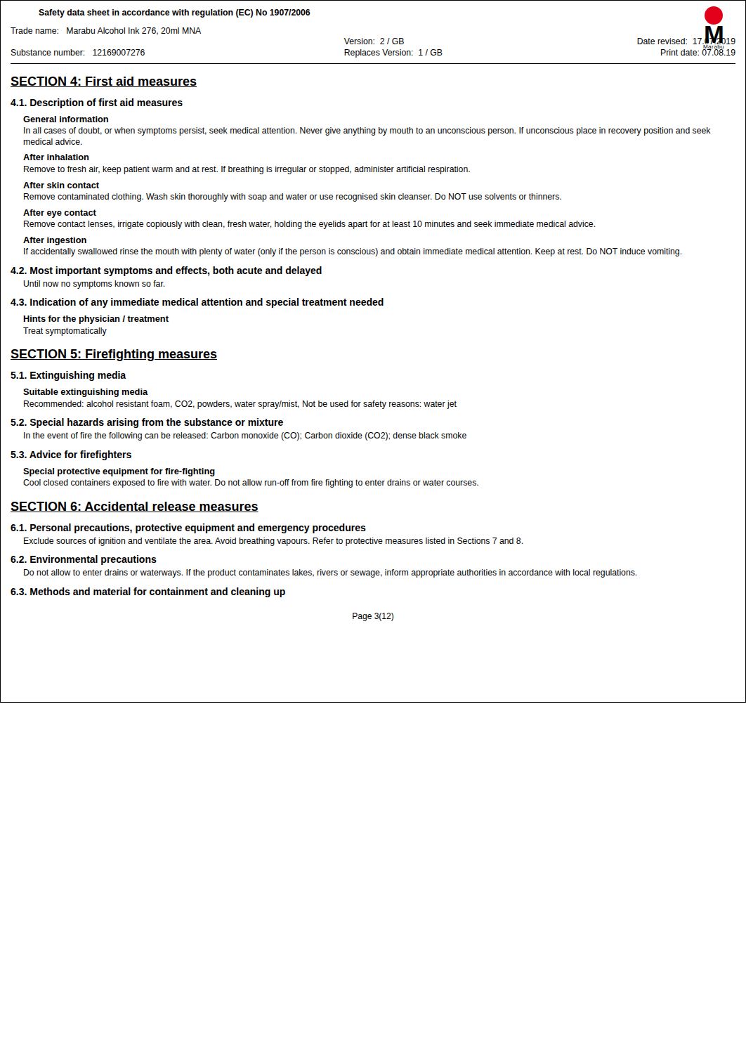M
Marabu
Safety data sheet in accordance with regulation (EC) No 1907/2006
| Trade name: Marabu Alcohol Ink 276, 20ml MNA | | |
| | Version: 2 / GB | Date revised: 17.07.2019 |
| Substance number: 12169007276 | Replaces Version: 1 / GB | Print date: 07.08.19 |
SECTION 4: First aid measures
4.1. Description of first aid measures
General information
In all cases of doubt, or when symptoms persist, seek medical attention. Never give anything by mouth to an unconscious person. If unconscious place in recovery position and seek medical advice.
After inhalation
Remove to fresh air, keep patient warm and at rest. If breathing is irregular or stopped, administer artificial respiration.
After skin contact
Remove contaminated clothing. Wash skin thoroughly with soap and water or use recognised skin cleanser. Do NOT use solvents or thinners.
After eye contact
Remove contact lenses, irrigate copiously with clean, fresh water, holding the eyelids apart for at least 10 minutes and seek immediate medical advice.
After ingestion
If accidentally swallowed rinse the mouth with plenty of water (only if the person is conscious) and obtain immediate medical attention. Keep at rest. Do NOT induce vomiting.
4.2. Most important symptoms and effects, both acute and delayed
Until now no symptoms known so far.
4.3. Indication of any immediate medical attention and special treatment needed
Hints for the physician / treatment
Treat symptomatically
SECTION 5: Firefighting measures
5.1. Extinguishing media
Suitable extinguishing media
Recommended: alcohol resistant foam, CO2, powders, water spray/mist, Not be used for safety reasons: water jet
5.2. Special hazards arising from the substance or mixture
In the event of fire the following can be released: Carbon monoxide (CO); Carbon dioxide (CO2); dense black smoke
5.3. Advice for firefighters
Special protective equipment for fire-fighting
Cool closed containers exposed to fire with water. Do not allow run-off from fire fighting to enter drains or water courses.
SECTION 6: Accidental release measures
6.1. Personal precautions, protective equipment and emergency procedures
Exclude sources of ignition and ventilate the area. Avoid breathing vapours. Refer to protective measures listed in Sections 7 and 8.
6.2. Environmental precautions
Do not allow to enter drains or waterways. If the product contaminates lakes, rivers or sewage, inform appropriate authorities in accordance with local regulations.
6.3. Methods and material for containment and cleaning up
Page 3(12)